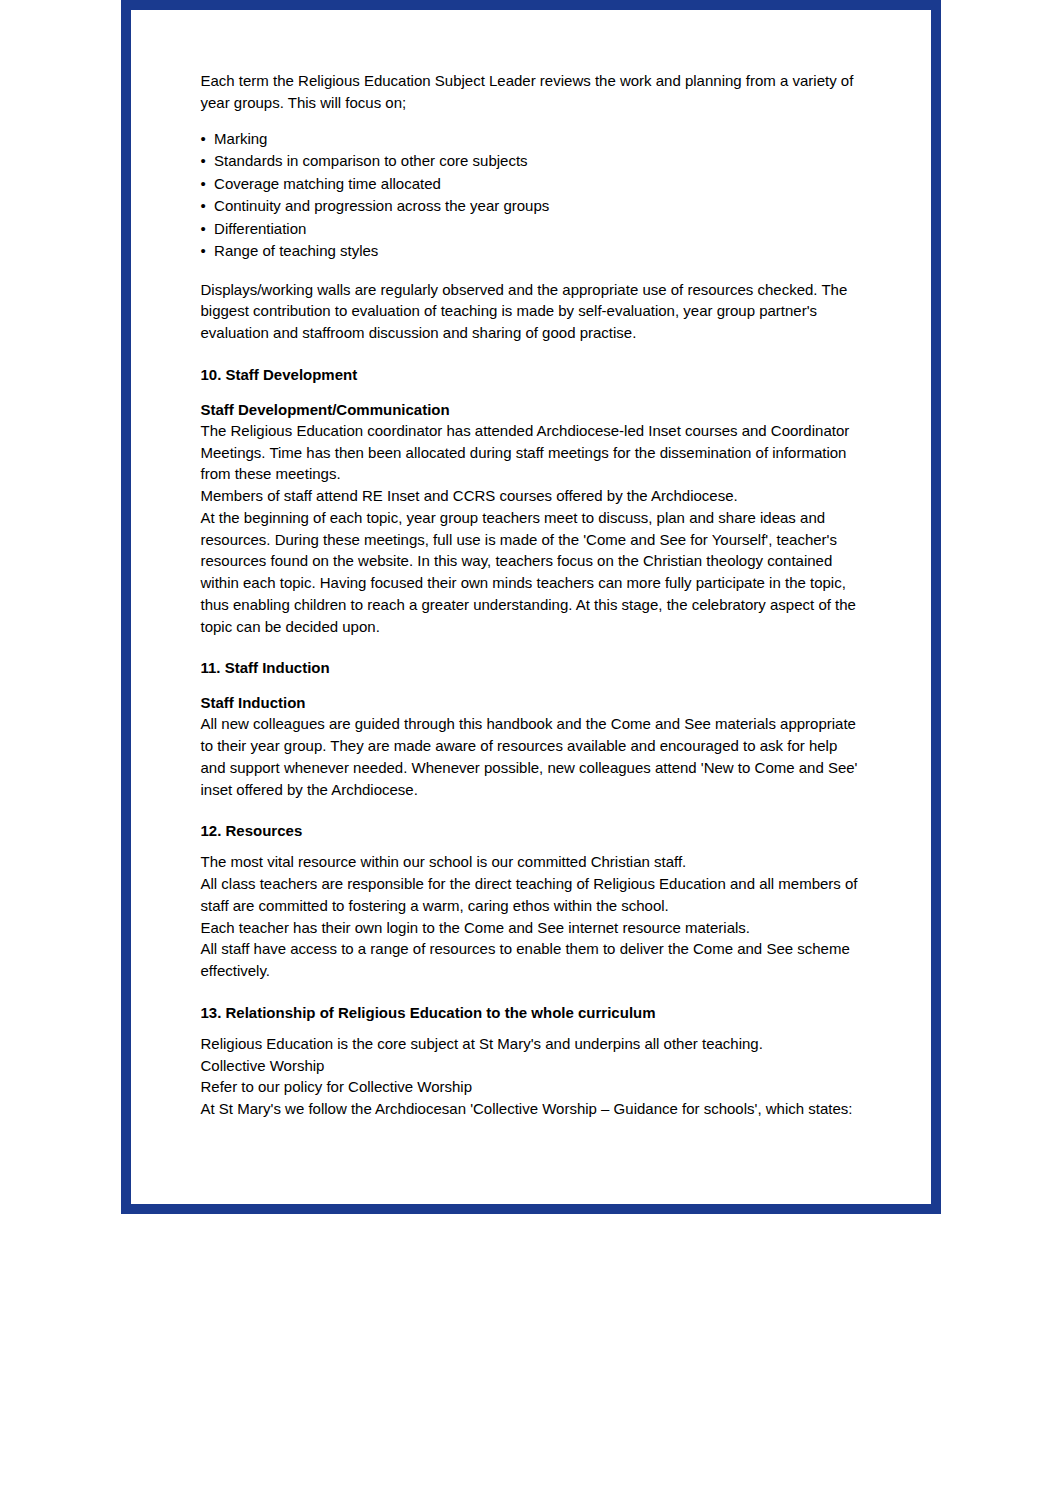Each term the Religious Education Subject Leader reviews the work and planning from a variety of year groups. This will focus on;
Marking
Standards in comparison to other core subjects
Coverage matching time allocated
Continuity and progression across the year groups
Differentiation
Range of teaching styles
Displays/working walls are regularly observed and the appropriate use of resources checked. The biggest contribution to evaluation of teaching is made by self-evaluation, year group partner's evaluation and staffroom discussion and sharing of good practise.
10. Staff Development
Staff Development/Communication
The Religious Education coordinator has attended Archdiocese-led Inset courses and Coordinator Meetings. Time has then been allocated during staff meetings for the dissemination of information from these meetings.
Members of staff attend RE Inset and CCRS courses offered by the Archdiocese.
At the beginning of each topic, year group teachers meet to discuss, plan and share ideas and resources. During these meetings, full use is made of the 'Come and See for Yourself', teacher's resources found on the website. In this way, teachers focus on the Christian theology contained within each topic. Having focused their own minds teachers can more fully participate in the topic, thus enabling children to reach a greater understanding. At this stage, the celebratory aspect of the topic can be decided upon.
11. Staff Induction
Staff Induction
All new colleagues are guided through this handbook and the Come and See materials appropriate to their year group. They are made aware of resources available and encouraged to ask for help and support whenever needed. Whenever possible, new colleagues attend 'New to Come and See' inset offered by the Archdiocese.
12. Resources
The most vital resource within our school is our committed Christian staff.
All class teachers are responsible for the direct teaching of Religious Education and all members of staff are committed to fostering a warm, caring ethos within the school.
Each teacher has their own login to the Come and See internet resource materials.
All staff have access to a range of resources to enable them to deliver the Come and See scheme effectively.
13. Relationship of Religious Education to the whole curriculum
Religious Education is the core subject at St Mary's and underpins all other teaching.
Collective Worship
Refer to our policy for Collective Worship
At St Mary's we follow the Archdiocesan 'Collective Worship – Guidance for schools', which states: